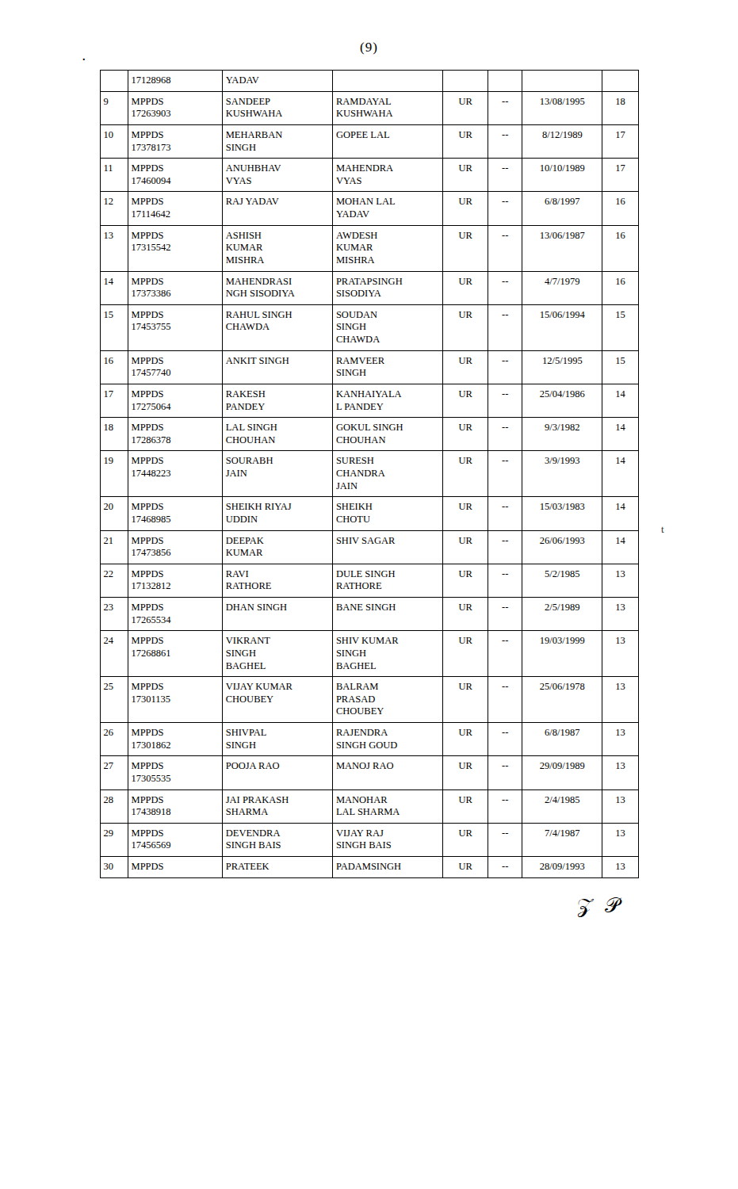.
(9)
| | 17128968 | YADAV | | | | | |
| 9 | MPPDS 17263903 | SANDEEP KUSHWAHA | RAMDAYAL KUSHWAHA | UR | -- | 13/08/1995 | 18 |
| 10 | MPPDS 17378173 | MEHARBAN SINGH | GOPEE LAL | UR | -- | 8/12/1989 | 17 |
| 11 | MPPDS 17460094 | ANUHBHAV VYAS | MAHENDRA VYAS | UR | -- | 10/10/1989 | 17 |
| 12 | MPPDS 17114642 | RAJ YADAV | MOHAN LAL YADAV | UR | -- | 6/8/1997 | 16 |
| 13 | MPPDS 17315542 | ASHISH KUMAR MISHRA | AWDESH KUMAR MISHRA | UR | -- | 13/06/1987 | 16 |
| 14 | MPPDS 17373386 | MAHENDRASI NGH SISODIYA | PRATAPSINGH SISODIYA | UR | -- | 4/7/1979 | 16 |
| 15 | MPPDS 17453755 | RAHUL SINGH CHAWDA | SOUDAN SINGH CHAWDA | UR | -- | 15/06/1994 | 15 |
| 16 | MPPDS 17457740 | ANKIT SINGH | RAMVEER SINGH | UR | -- | 12/5/1995 | 15 |
| 17 | MPPDS 17275064 | RAKESH PANDEY | KANHAIYALA L PANDEY | UR | -- | 25/04/1986 | 14 |
| 18 | MPPDS 17286378 | LAL SINGH CHOUHAN | GOKUL SINGH CHOUHAN | UR | -- | 9/3/1982 | 14 |
| 19 | MPPDS 17448223 | SOURABH JAIN | SURESH CHANDRA JAIN | UR | -- | 3/9/1993 | 14 |
| 20 | MPPDS 17468985 | SHEIKH RIYAJ UDDIN | SHEIKH CHOTU | UR | -- | 15/03/1983 | 14 |
| 21 | MPPDS 17473856 | DEEPAK KUMAR | SHIV SAGAR | UR | -- | 26/06/1993 | 14 |
| 22 | MPPDS 17132812 | RAVI RATHORE | DULE SINGH RATHORE | UR | -- | 5/2/1985 | 13 |
| 23 | MPPDS 17265534 | DHAN SINGH | BANE SINGH | UR | -- | 2/5/1989 | 13 |
| 24 | MPPDS 17268861 | VIKRANT SINGH BAGHEL | SHIV KUMAR SINGH BAGHEL | UR | -- | 19/03/1999 | 13 |
| 25 | MPPDS 17301135 | VIJAY KUMAR CHOUBEY | BALRAM PRASAD CHOUBEY | UR | -- | 25/06/1978 | 13 |
| 26 | MPPDS 17301862 | SHIVPAL SINGH | RAJENDRA SINGH GOUD | UR | -- | 6/8/1987 | 13 |
| 27 | MPPDS 17305535 | POOJA RAO | MANOJ RAO | UR | -- | 29/09/1989 | 13 |
| 28 | MPPDS 17438918 | JAI PRAKASH SHARMA | MANOHAR LAL SHARMA | UR | -- | 2/4/1985 | 13 |
| 29 | MPPDS 17456569 | DEVENDRA SINGH BAIS | VIJAY RAJ SINGH BAIS | UR | -- | 7/4/1987 | 13 |
| 30 | MPPDS | PRATEEK | PADAMSINGH | UR | -- | 28/09/1993 | 13 |
t
𝒵 𝒫